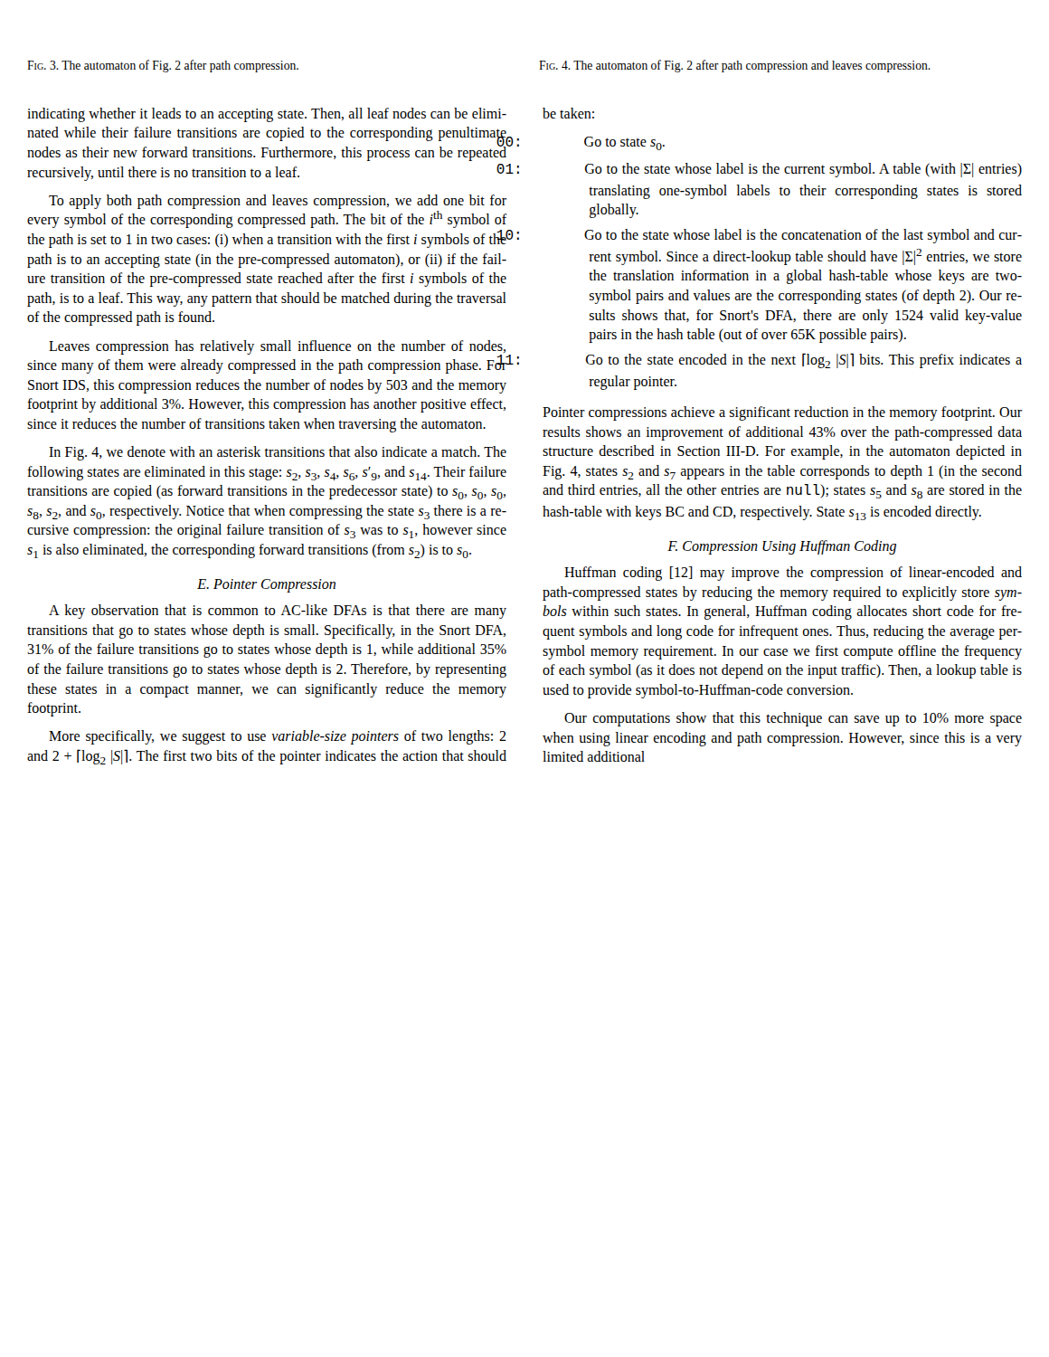Fig. 3. The automaton of Fig. 2 after path compression.
Fig. 4. The automaton of Fig. 2 after path compression and leaves compression.
indicating whether it leads to an accepting state. Then, all leaf nodes can be eliminated while their failure transitions are copied to the corresponding penultimate nodes as their new forward transitions. Furthermore, this process can be repeated recursively, until there is no transition to a leaf.
To apply both path compression and leaves compression, we add one bit for every symbol of the corresponding compressed path. The bit of the ith symbol of the path is set to 1 in two cases: (i) when a transition with the first i symbols of the path is to an accepting state (in the pre-compressed automaton), or (ii) if the failure transition of the pre-compressed state reached after the first i symbols of the path, is to a leaf. This way, any pattern that should be matched during the traversal of the compressed path is found.
Leaves compression has relatively small influence on the number of nodes, since many of them were already compressed in the path compression phase. For Snort IDS, this compression reduces the number of nodes by 503 and the memory footprint by additional 3%. However, this compression has another positive effect, since it reduces the number of transitions taken when traversing the automaton.
In Fig. 4, we denote with an asterisk transitions that also indicate a match. The following states are eliminated in this stage: s2, s3, s4, s6, s′9, and s14. Their failure transitions are copied (as forward transitions in the predecessor state) to s0, s0, s0, s8, s2, and s0, respectively. Notice that when compressing the state s3 there is a recursive compression: the original failure transition of s3 was to s1, however since s1 is also eliminated, the corresponding forward transitions (from s2) is to s0.
E. Pointer Compression
A key observation that is common to AC-like DFAs is that there are many transitions that go to states whose depth is small. Specifically, in the Snort DFA, 31% of the failure transitions go to states whose depth is 1, while additional 35% of the failure transitions go to states whose depth is 2. Therefore, by representing these states in a compact manner, we can significantly reduce the memory footprint.
More specifically, we suggest to use variable-size pointers of two lengths: 2 and 2 + ⌈log2 |S|⌉. The first two bits of the pointer indicates the action that should be taken:
00: Go to state s0.
01: Go to the state whose label is the current symbol. A table (with |Σ| entries) translating one-symbol labels to their corresponding states is stored globally.
10: Go to the state whose label is the concatenation of the last symbol and current symbol. Since a direct-lookup table should have |Σ|2 entries, we store the translation information in a global hash-table whose keys are two-symbol pairs and values are the corresponding states (of depth 2). Our results shows that, for Snort's DFA, there are only 1524 valid key-value pairs in the hash table (out of over 65K possible pairs).
11: Go to the state encoded in the next ⌈log2 |S|⌉ bits. This prefix indicates a regular pointer.
Pointer compressions achieve a significant reduction in the memory footprint. Our results shows an improvement of additional 43% over the path-compressed data structure described in Section III-D. For example, in the automaton depicted in Fig. 4, states s2 and s7 appears in the table corresponds to depth 1 (in the second and third entries, all the other entries are null); states s5 and s8 are stored in the hash-table with keys BC and CD, respectively. State s13 is encoded directly.
F. Compression Using Huffman Coding
Huffman coding [12] may improve the compression of linear-encoded and path-compressed states by reducing the memory required to explicitly store symbols within such states. In general, Huffman coding allocates short code for frequent symbols and long code for infrequent ones. Thus, reducing the average per-symbol memory requirement. In our case we first compute offline the frequency of each symbol (as it does not depend on the input traffic). Then, a lookup table is used to provide symbol-to-Huffman-code conversion.
Our computations show that this technique can save up to 10% more space when using linear encoding and path compression. However, since this is a very limited additional